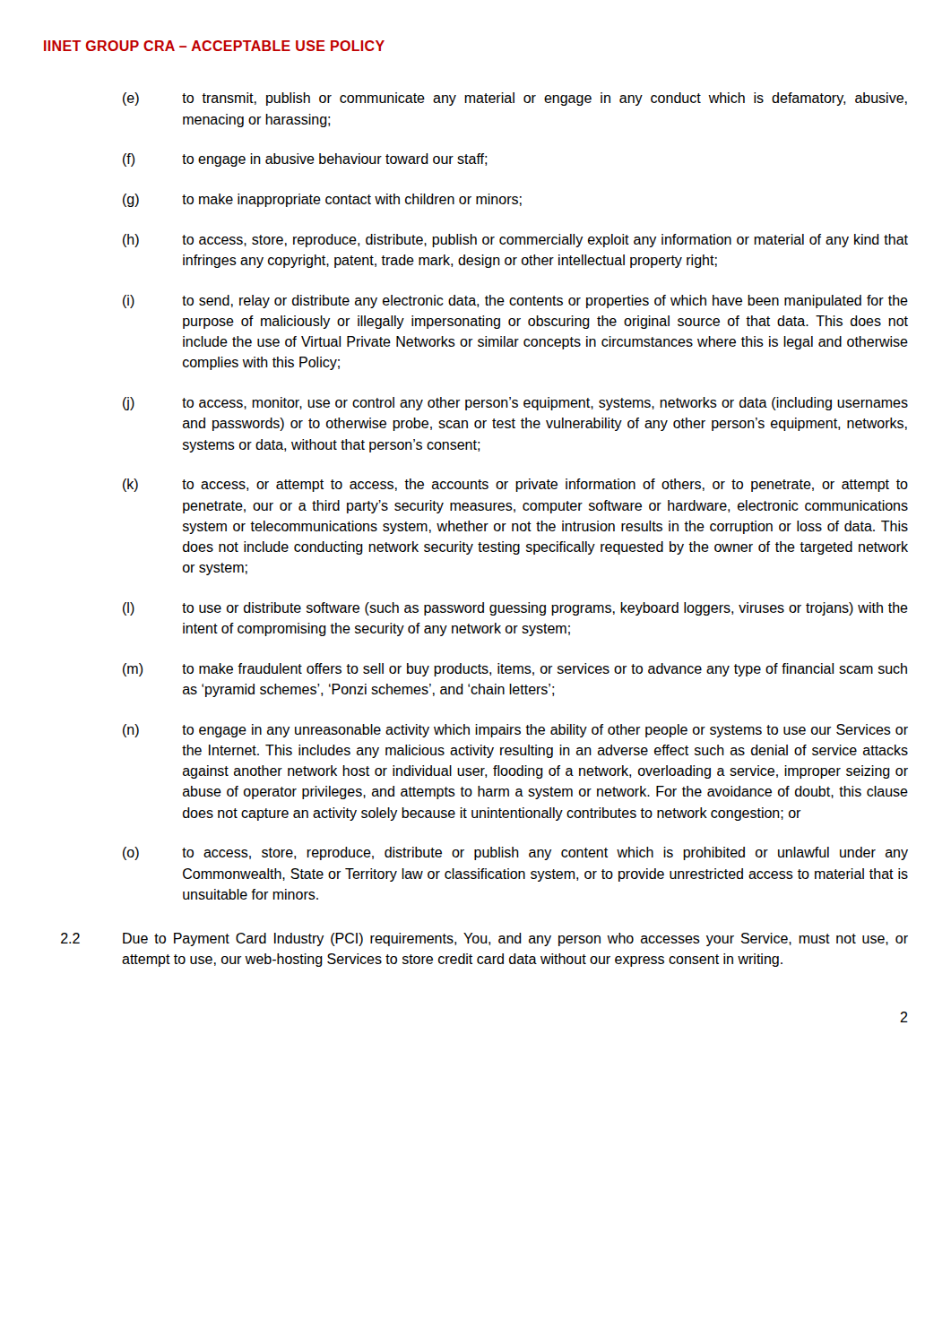IINET GROUP CRA – ACCEPTABLE USE POLICY
(e) to transmit, publish or communicate any material or engage in any conduct which is defamatory, abusive, menacing or harassing;
(f) to engage in abusive behaviour toward our staff;
(g) to make inappropriate contact with children or minors;
(h) to access, store, reproduce, distribute, publish or commercially exploit any information or material of any kind that infringes any copyright, patent, trade mark, design or other intellectual property right;
(i) to send, relay or distribute any electronic data, the contents or properties of which have been manipulated for the purpose of maliciously or illegally impersonating or obscuring the original source of that data. This does not include the use of Virtual Private Networks or similar concepts in circumstances where this is legal and otherwise complies with this Policy;
(j) to access, monitor, use or control any other person’s equipment, systems, networks or data (including usernames and passwords) or to otherwise probe, scan or test the vulnerability of any other person’s equipment, networks, systems or data, without that person’s consent;
(k) to access, or attempt to access, the accounts or private information of others, or to penetrate, or attempt to penetrate, our or a third party’s security measures, computer software or hardware, electronic communications system or telecommunications system, whether or not the intrusion results in the corruption or loss of data. This does not include conducting network security testing specifically requested by the owner of the targeted network or system;
(l) to use or distribute software (such as password guessing programs, keyboard loggers, viruses or trojans) with the intent of compromising the security of any network or system;
(m) to make fraudulent offers to sell or buy products, items, or services or to advance any type of financial scam such as ‘pyramid schemes’, ‘Ponzi schemes’, and ‘chain letters’;
(n) to engage in any unreasonable activity which impairs the ability of other people or systems to use our Services or the Internet. This includes any malicious activity resulting in an adverse effect such as denial of service attacks against another network host or individual user, flooding of a network, overloading a service, improper seizing or abuse of operator privileges, and attempts to harm a system or network. For the avoidance of doubt, this clause does not capture an activity solely because it unintentionally contributes to network congestion; or
(o) to access, store, reproduce, distribute or publish any content which is prohibited or unlawful under any Commonwealth, State or Territory law or classification system, or to provide unrestricted access to material that is unsuitable for minors.
2.2 Due to Payment Card Industry (PCI) requirements, You, and any person who accesses your Service, must not use, or attempt to use, our web-hosting Services to store credit card data without our express consent in writing.
2